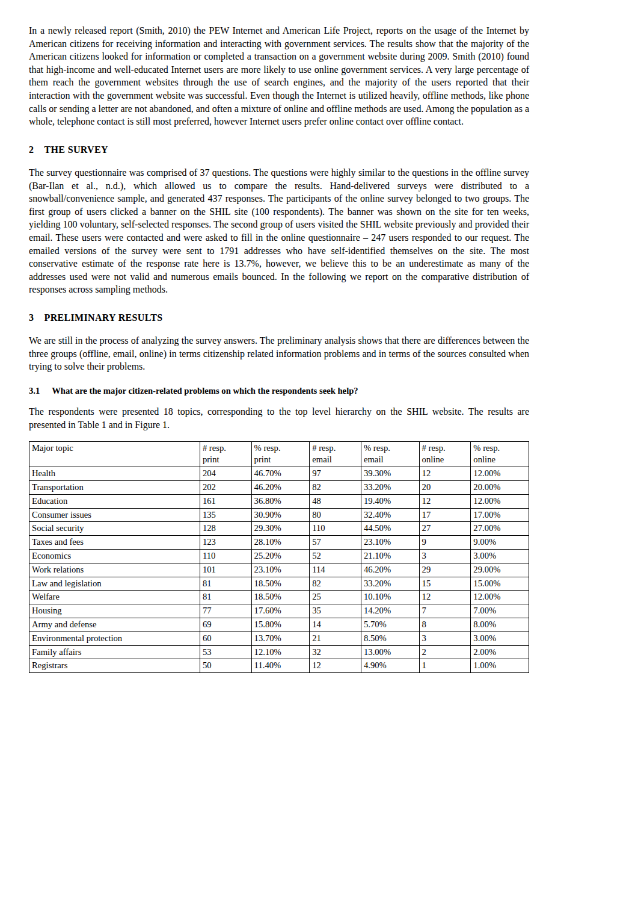In a newly released report (Smith, 2010) the PEW Internet and American Life Project, reports on the usage of the Internet by American citizens for receiving information and interacting with government services. The results show that the majority of the American citizens looked for information or completed a transaction on a government website during 2009. Smith (2010) found that high-income and well-educated Internet users are more likely to use online government services. A very large percentage of them reach the government websites through the use of search engines, and the majority of the users reported that their interaction with the government website was successful. Even though the Internet is utilized heavily, offline methods, like phone calls or sending a letter are not abandoned, and often a mixture of online and offline methods are used. Among the population as a whole, telephone contact is still most preferred, however Internet users prefer online contact over offline contact.
2 THE SURVEY
The survey questionnaire was comprised of 37 questions. The questions were highly similar to the questions in the offline survey (Bar-Ilan et al., n.d.), which allowed us to compare the results. Hand-delivered surveys were distributed to a snowball/convenience sample, and generated 437 responses. The participants of the online survey belonged to two groups. The first group of users clicked a banner on the SHIL site (100 respondents). The banner was shown on the site for ten weeks, yielding 100 voluntary, self-selected responses. The second group of users visited the SHIL website previously and provided their email. These users were contacted and were asked to fill in the online questionnaire – 247 users responded to our request. The emailed versions of the survey were sent to 1791 addresses who have self-identified themselves on the site. The most conservative estimate of the response rate here is 13.7%, however, we believe this to be an underestimate as many of the addresses used were not valid and numerous emails bounced. In the following we report on the comparative distribution of responses across sampling methods.
3 PRELIMINARY RESULTS
We are still in the process of analyzing the survey answers. The preliminary analysis shows that there are differences between the three groups (offline, email, online) in terms citizenship related information problems and in terms of the sources consulted when trying to solve their problems.
3.1 What are the major citizen-related problems on which the respondents seek help?
The respondents were presented 18 topics, corresponding to the top level hierarchy on the SHIL website. The results are presented in Table 1 and in Figure 1.
| Major topic | # resp. print | % resp. print | # resp. email | % resp. email | # resp. online | % resp. online |
| --- | --- | --- | --- | --- | --- | --- |
| Health | 204 | 46.70% | 97 | 39.30% | 12 | 12.00% |
| Transportation | 202 | 46.20% | 82 | 33.20% | 20 | 20.00% |
| Education | 161 | 36.80% | 48 | 19.40% | 12 | 12.00% |
| Consumer issues | 135 | 30.90% | 80 | 32.40% | 17 | 17.00% |
| Social security | 128 | 29.30% | 110 | 44.50% | 27 | 27.00% |
| Taxes and fees | 123 | 28.10% | 57 | 23.10% | 9 | 9.00% |
| Economics | 110 | 25.20% | 52 | 21.10% | 3 | 3.00% |
| Work relations | 101 | 23.10% | 114 | 46.20% | 29 | 29.00% |
| Law and legislation | 81 | 18.50% | 82 | 33.20% | 15 | 15.00% |
| Welfare | 81 | 18.50% | 25 | 10.10% | 12 | 12.00% |
| Housing | 77 | 17.60% | 35 | 14.20% | 7 | 7.00% |
| Army and defense | 69 | 15.80% | 14 | 5.70% | 8 | 8.00% |
| Environmental protection | 60 | 13.70% | 21 | 8.50% | 3 | 3.00% |
| Family affairs | 53 | 12.10% | 32 | 13.00% | 2 | 2.00% |
| Registrars | 50 | 11.40% | 12 | 4.90% | 1 | 1.00% |